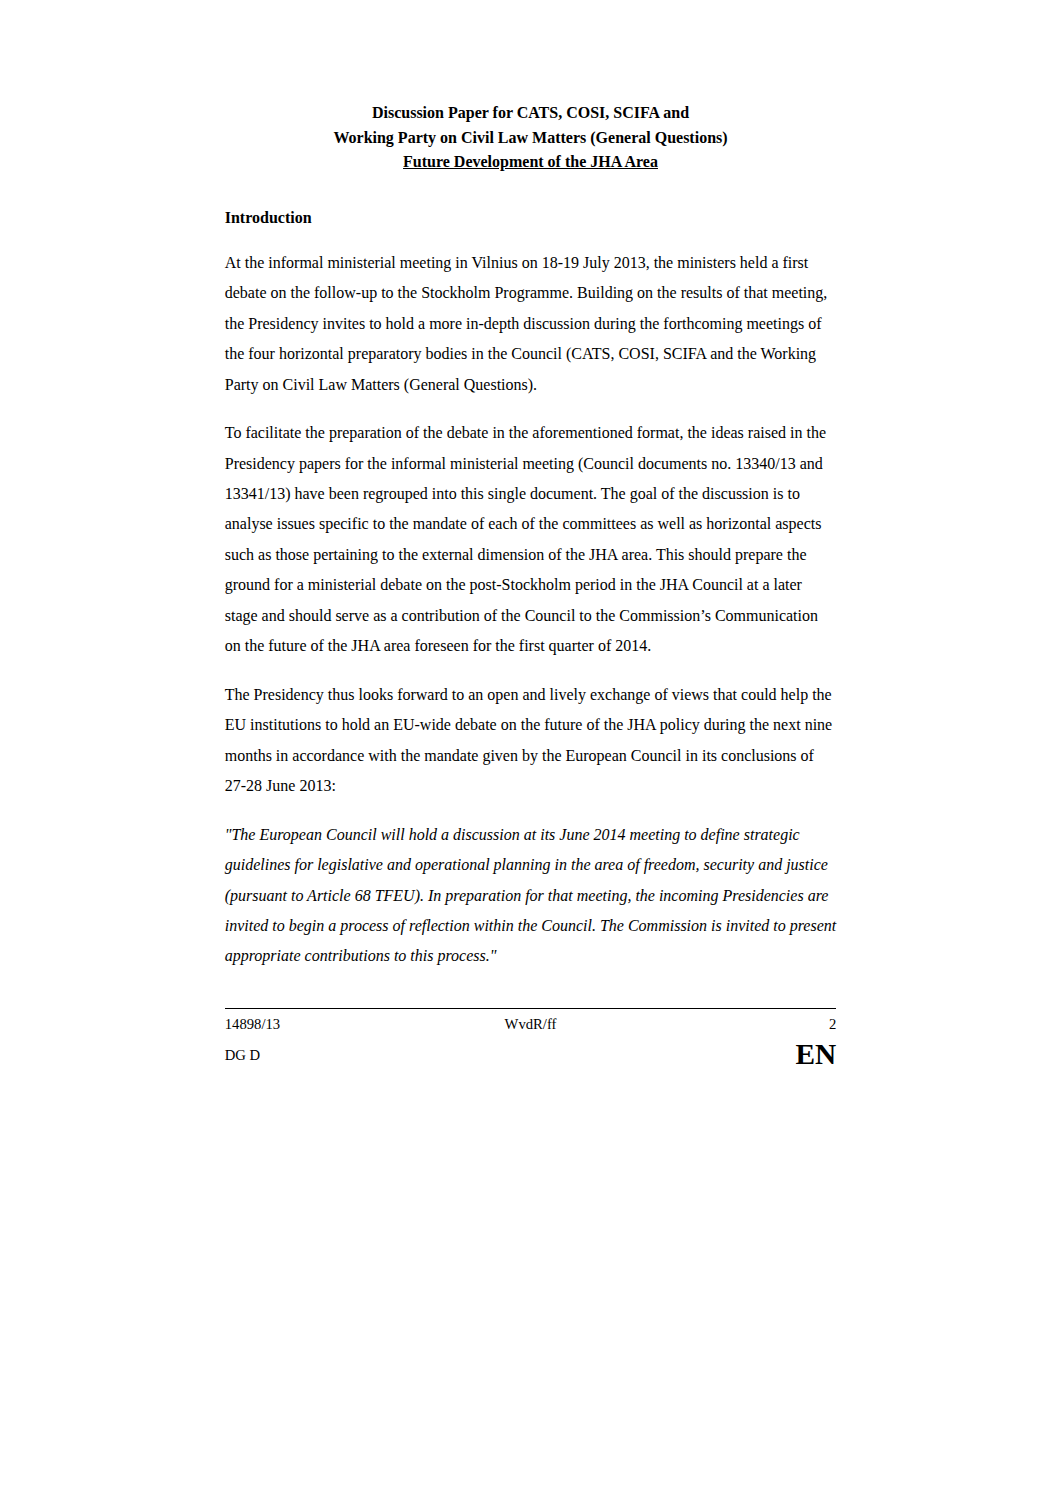Discussion Paper for CATS, COSI, SCIFA and
Working Party on Civil Law Matters (General Questions)
Future Development of the JHA Area
Introduction
At the informal ministerial meeting in Vilnius on 18-19 July 2013, the ministers held a first debate on the follow-up to the Stockholm Programme. Building on the results of that meeting, the Presidency invites to hold a more in-depth discussion during the forthcoming meetings of the four horizontal preparatory bodies in the Council (CATS, COSI, SCIFA and the Working Party on Civil Law Matters (General Questions).
To facilitate the preparation of the debate in the aforementioned format, the ideas raised in the Presidency papers for the informal ministerial meeting (Council documents no. 13340/13 and 13341/13) have been regrouped into this single document. The goal of the discussion is to analyse issues specific to the mandate of each of the committees as well as horizontal aspects such as those pertaining to the external dimension of the JHA area. This should prepare the ground for a ministerial debate on the post-Stockholm period in the JHA Council at a later stage and should serve as a contribution of the Council to the Commission’s Communication on the future of the JHA area foreseen for the first quarter of 2014.
The Presidency thus looks forward to an open and lively exchange of views that could help the EU institutions to hold an EU-wide debate on the future of the JHA policy during the next nine months in accordance with the mandate given by the European Council in its conclusions of 27-28 June 2013:
"The European Council will hold a discussion at its June 2014 meeting to define strategic guidelines for legislative and operational planning in the area of freedom, security and justice (pursuant to Article 68 TFEU). In preparation for that meeting, the incoming Presidencies are invited to begin a process of reflection within the Council. The Commission is invited to present appropriate contributions to this process."
14898/13
WvdR/ff
2
DG D
EN